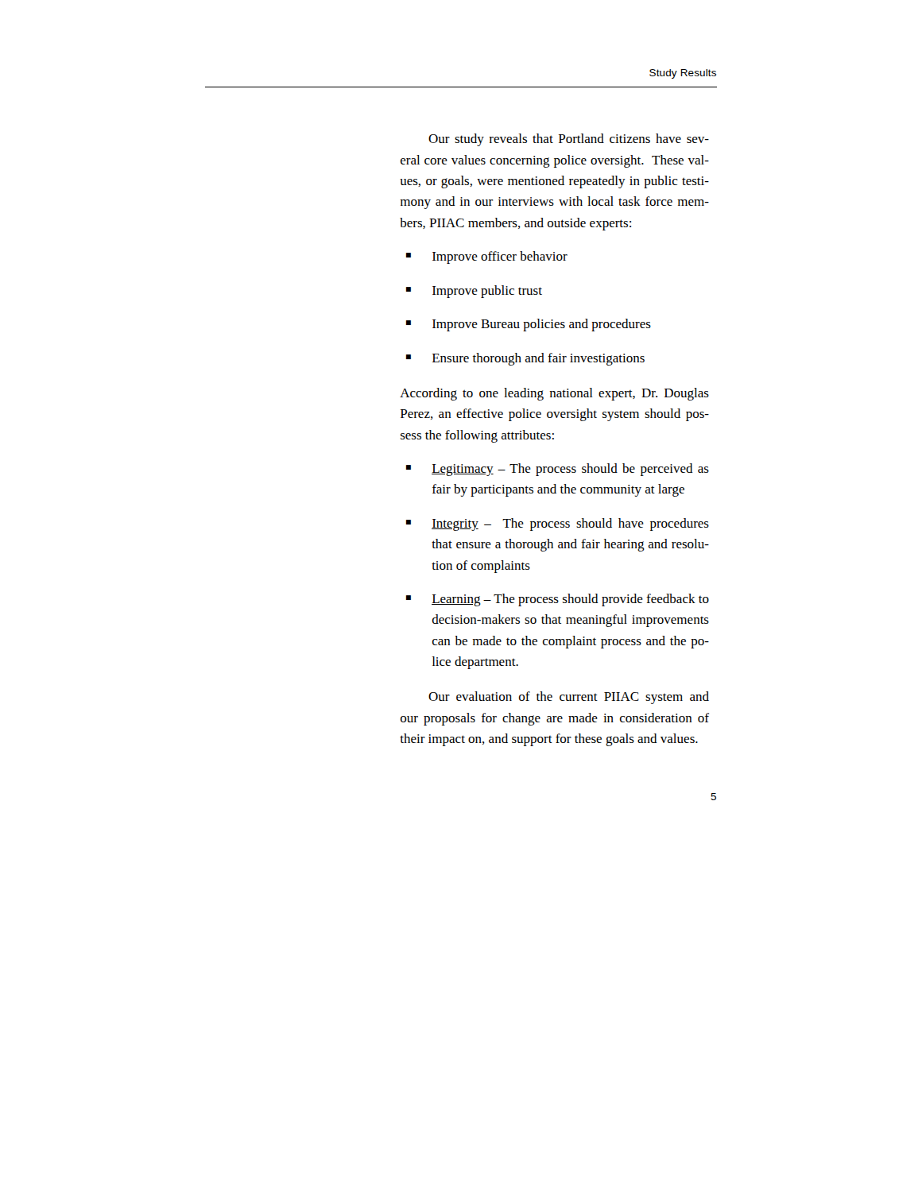Study Results
Our study reveals that Portland citizens have several core values concerning police oversight. These values, or goals, were mentioned repeatedly in public testimony and in our interviews with local task force members, PIIAC members, and outside experts:
Improve officer behavior
Improve public trust
Improve Bureau policies and procedures
Ensure thorough and fair investigations
According to one leading national expert, Dr. Douglas Perez, an effective police oversight system should possess the following attributes:
Legitimacy – The process should be perceived as fair by participants and the community at large
Integrity – The process should have procedures that ensure a thorough and fair hearing and resolution of complaints
Learning – The process should provide feedback to decision-makers so that meaningful improvements can be made to the complaint process and the police department.
Our evaluation of the current PIIAC system and our proposals for change are made in consideration of their impact on, and support for these goals and values.
5